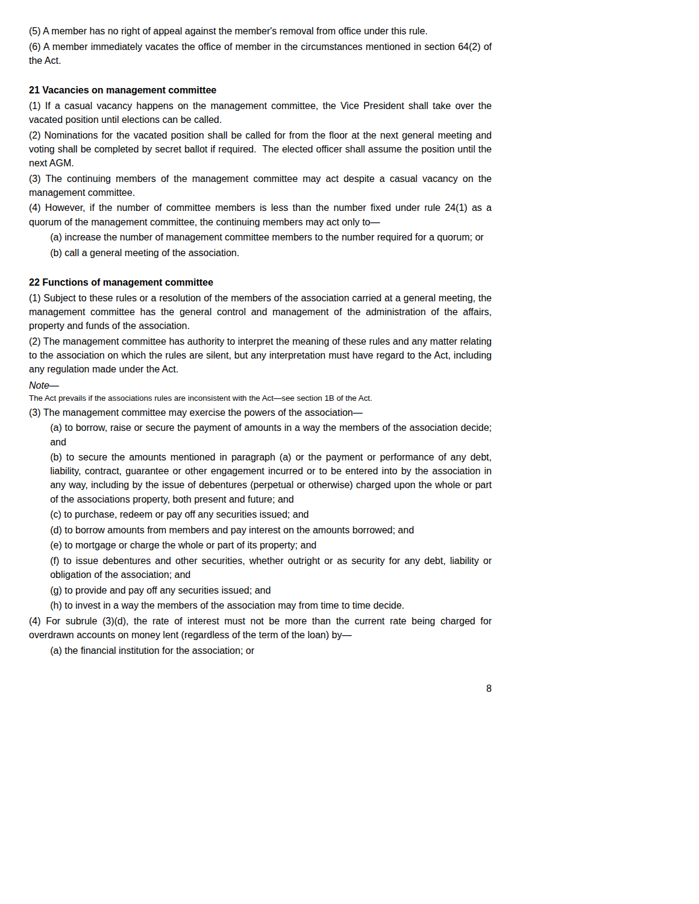(5) A member has no right of appeal against the member's removal from office under this rule.
(6) A member immediately vacates the office of member in the circumstances mentioned in section 64(2) of the Act.
21 Vacancies on management committee
(1) If a casual vacancy happens on the management committee, the Vice President shall take over the vacated position until elections can be called.
(2) Nominations for the vacated position shall be called for from the floor at the next general meeting and voting shall be completed by secret ballot if required. The elected officer shall assume the position until the next AGM.
(3) The continuing members of the management committee may act despite a casual vacancy on the management committee.
(4) However, if the number of committee members is less than the number fixed under rule 24(1) as a quorum of the management committee, the continuing members may act only to—
(a) increase the number of management committee members to the number required for a quorum; or
(b) call a general meeting of the association.
22 Functions of management committee
(1) Subject to these rules or a resolution of the members of the association carried at a general meeting, the management committee has the general control and management of the administration of the affairs, property and funds of the association.
(2) The management committee has authority to interpret the meaning of these rules and any matter relating to the association on which the rules are silent, but any interpretation must have regard to the Act, including any regulation made under the Act.
Note—
The Act prevails if the associations rules are inconsistent with the Act—see section 1B of the Act.
(3) The management committee may exercise the powers of the association—
(a) to borrow, raise or secure the payment of amounts in a way the members of the association decide; and
(b) to secure the amounts mentioned in paragraph (a) or the payment or performance of any debt, liability, contract, guarantee or other engagement incurred or to be entered into by the association in any way, including by the issue of debentures (perpetual or otherwise) charged upon the whole or part of the associations property, both present and future; and
(c) to purchase, redeem or pay off any securities issued; and
(d) to borrow amounts from members and pay interest on the amounts borrowed; and
(e) to mortgage or charge the whole or part of its property; and
(f) to issue debentures and other securities, whether outright or as security for any debt, liability or obligation of the association; and
(g) to provide and pay off any securities issued; and
(h) to invest in a way the members of the association may from time to time decide.
(4) For subrule (3)(d), the rate of interest must not be more than the current rate being charged for overdrawn accounts on money lent (regardless of the term of the loan) by—
(a) the financial institution for the association; or
8